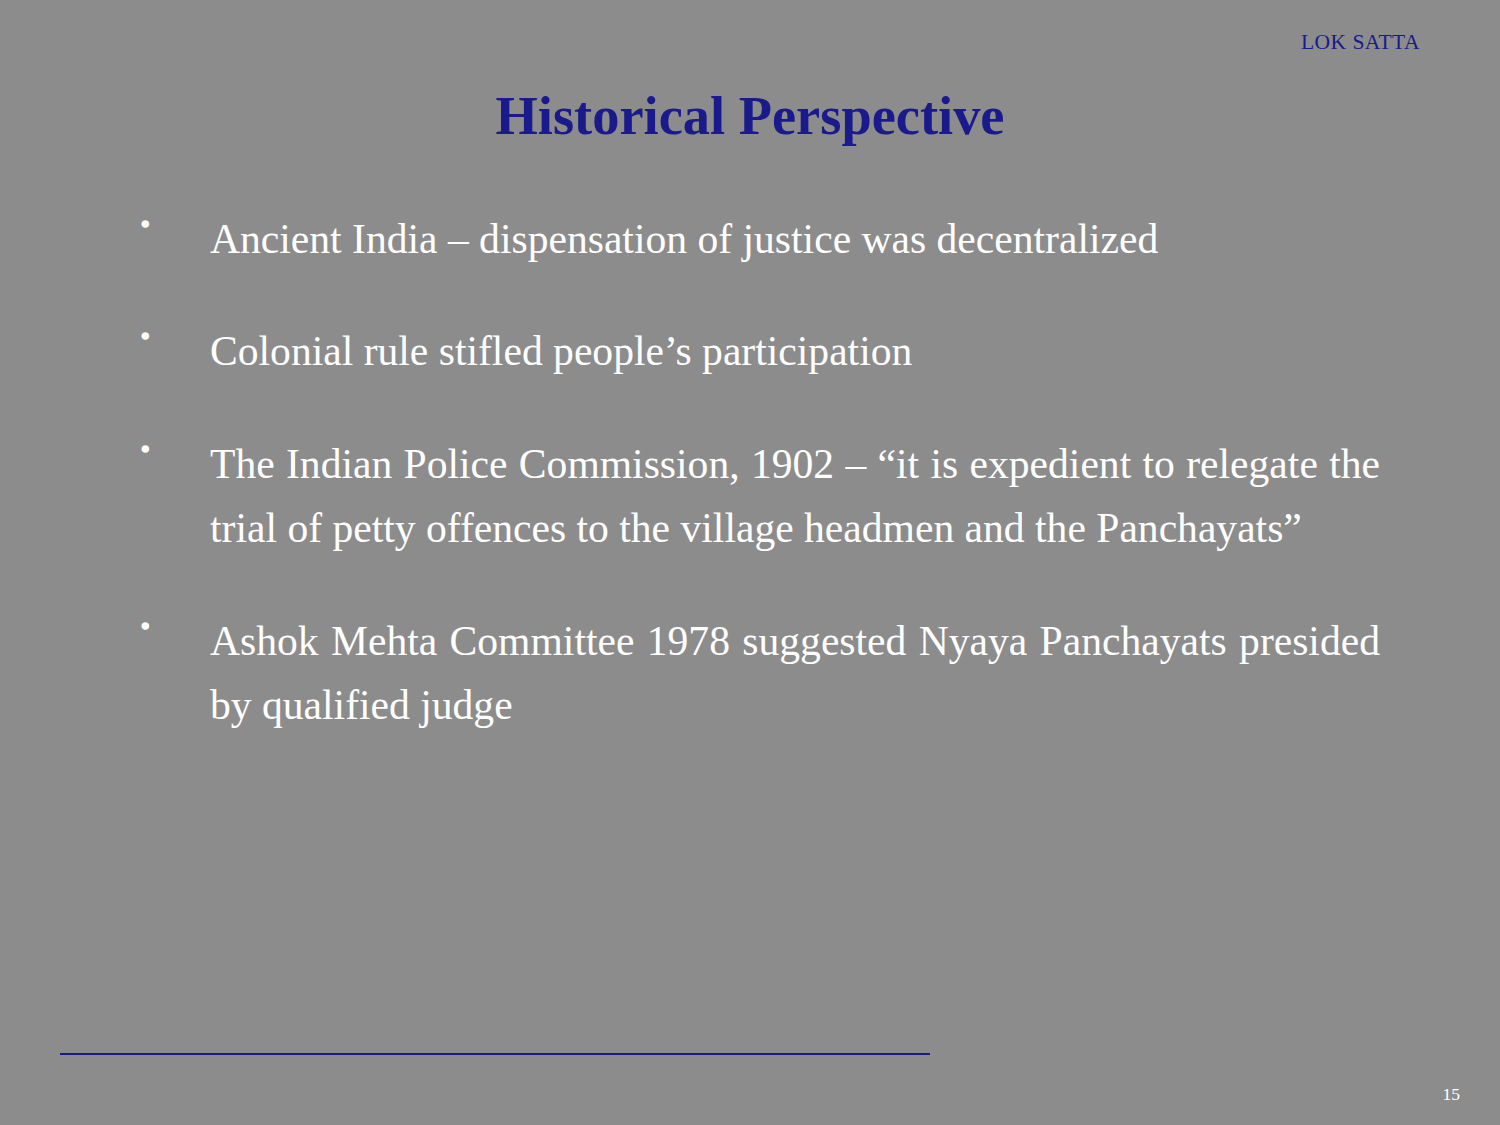LOK SATTA
Historical Perspective
Ancient India – dispensation of justice was decentralized
Colonial rule stifled people’s participation
The Indian Police Commission, 1902 – “it is expedient to relegate the trial of petty offences to the village headmen and the Panchayats”
Ashok Mehta Committee 1978 suggested Nyaya Panchayats presided by qualified judge
15